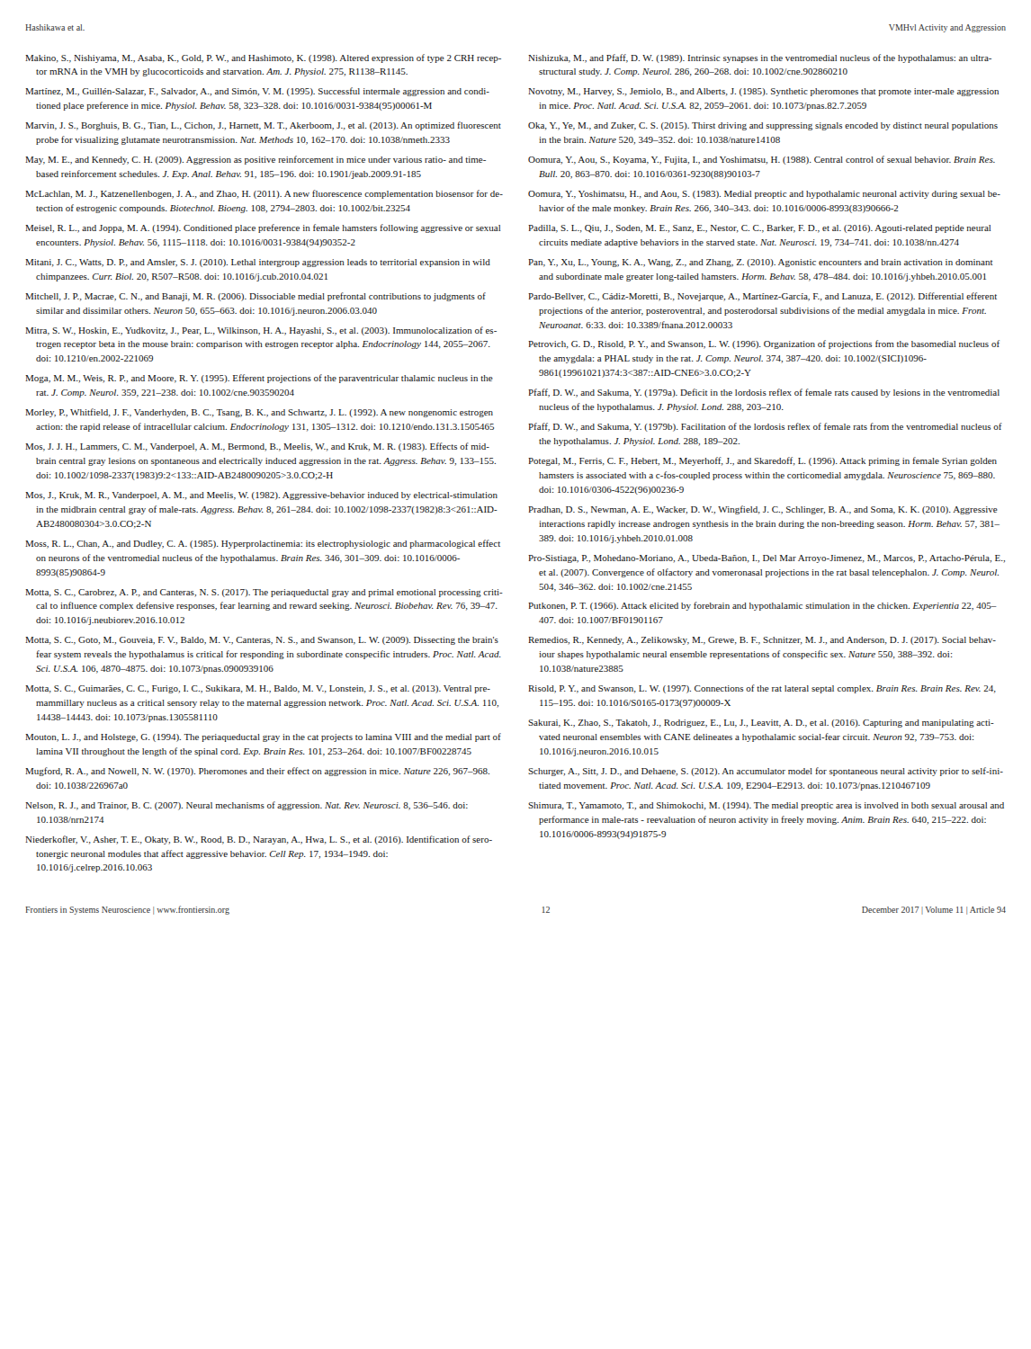Hashikawa et al.
VMHvl Activity and Aggression
Makino, S., Nishiyama, M., Asaba, K., Gold, P. W., and Hashimoto, K. (1998). Altered expression of type 2 CRH receptor mRNA in the VMH by glucocorticoids and starvation. Am. J. Physiol. 275, R1138–R1145.
Martínez, M., Guillén-Salazar, F., Salvador, A., and Simón, V. M. (1995). Successful intermale aggression and conditioned place preference in mice. Physiol. Behav. 58, 323–328. doi: 10.1016/0031-9384(95)00061-M
Marvin, J. S., Borghuis, B. G., Tian, L., Cichon, J., Harnett, M. T., Akerboom, J., et al. (2013). An optimized fluorescent probe for visualizing glutamate neurotransmission. Nat. Methods 10, 162–170. doi: 10.1038/nmeth.2333
May, M. E., and Kennedy, C. H. (2009). Aggression as positive reinforcement in mice under various ratio- and time-based reinforcement schedules. J. Exp. Anal. Behav. 91, 185–196. doi: 10.1901/jeab.2009.91-185
McLachlan, M. J., Katzenellenbogen, J. A., and Zhao, H. (2011). A new fluorescence complementation biosensor for detection of estrogenic compounds. Biotechnol. Bioeng. 108, 2794–2803. doi: 10.1002/bit.23254
Meisel, R. L., and Joppa, M. A. (1994). Conditioned place preference in female hamsters following aggressive or sexual encounters. Physiol. Behav. 56, 1115–1118. doi: 10.1016/0031-9384(94)90352-2
Mitani, J. C., Watts, D. P., and Amsler, S. J. (2010). Lethal intergroup aggression leads to territorial expansion in wild chimpanzees. Curr. Biol. 20, R507–R508. doi: 10.1016/j.cub.2010.04.021
Mitchell, J. P., Macrae, C. N., and Banaji, M. R. (2006). Dissociable medial prefrontal contributions to judgments of similar and dissimilar others. Neuron 50, 655–663. doi: 10.1016/j.neuron.2006.03.040
Mitra, S. W., Hoskin, E., Yudkovitz, J., Pear, L., Wilkinson, H. A., Hayashi, S., et al. (2003). Immunolocalization of estrogen receptor beta in the mouse brain: comparison with estrogen receptor alpha. Endocrinology 144, 2055–2067. doi: 10.1210/en.2002-221069
Moga, M. M., Weis, R. P., and Moore, R. Y. (1995). Efferent projections of the paraventricular thalamic nucleus in the rat. J. Comp. Neurol. 359, 221–238. doi: 10.1002/cne.903590204
Morley, P., Whitfield, J. F., Vanderhyden, B. C., Tsang, B. K., and Schwartz, J. L. (1992). A new nongenomic estrogen action: the rapid release of intracellular calcium. Endocrinology 131, 1305–1312. doi: 10.1210/endo.131.3.1505465
Mos, J. J. H., Lammers, C. M., Vanderpoel, A. M., Bermond, B., Meelis, W., and Kruk, M. R. (1983). Effects of midbrain central gray lesions on spontaneous and electrically induced aggression in the rat. Aggress. Behav. 9, 133–155. doi: 10.1002/1098-2337(1983)9:2<133::AID-AB2480090205>3.0.CO;2-H
Mos, J., Kruk, M. R., Vanderpoel, A. M., and Meelis, W. (1982). Aggressive-behavior induced by electrical-stimulation in the midbrain central gray of male-rats. Aggress. Behav. 8, 261–284. doi: 10.1002/1098-2337(1982)8:3<261::AID-AB2480080304>3.0.CO;2-N
Moss, R. L., Chan, A., and Dudley, C. A. (1985). Hyperprolactinemia: its electrophysiologic and pharmacological effect on neurons of the ventromedial nucleus of the hypothalamus. Brain Res. 346, 301–309. doi: 10.1016/0006-8993(85)90864-9
Motta, S. C., Carobrez, A. P., and Canteras, N. S. (2017). The periaqueductal gray and primal emotional processing critical to influence complex defensive responses, fear learning and reward seeking. Neurosci. Biobehav. Rev. 76, 39–47. doi: 10.1016/j.neubiorev.2016.10.012
Motta, S. C., Goto, M., Gouveia, F. V., Baldo, M. V., Canteras, N. S., and Swanson, L. W. (2009). Dissecting the brain's fear system reveals the hypothalamus is critical for responding in subordinate conspecific intruders. Proc. Natl. Acad. Sci. U.S.A. 106, 4870–4875. doi: 10.1073/pnas.0900939106
Motta, S. C., Guimarães, C. C., Furigo, I. C., Sukikara, M. H., Baldo, M. V., Lonstein, J. S., et al. (2013). Ventral premammillary nucleus as a critical sensory relay to the maternal aggression network. Proc. Natl. Acad. Sci. U.S.A. 110, 14438–14443. doi: 10.1073/pnas.1305581110
Mouton, L. J., and Holstege, G. (1994). The periaqueductal gray in the cat projects to lamina VIII and the medial part of lamina VII throughout the length of the spinal cord. Exp. Brain Res. 101, 253–264. doi: 10.1007/BF00228745
Mugford, R. A., and Nowell, N. W. (1970). Pheromones and their effect on aggression in mice. Nature 226, 967–968. doi: 10.1038/226967a0
Nelson, R. J., and Trainor, B. C. (2007). Neural mechanisms of aggression. Nat. Rev. Neurosci. 8, 536–546. doi: 10.1038/nrn2174
Niederkofler, V., Asher, T. E., Okaty, B. W., Rood, B. D., Narayan, A., Hwa, L. S., et al. (2016). Identification of serotonergic neuronal modules that affect aggressive behavior. Cell Rep. 17, 1934–1949. doi: 10.1016/j.celrep.2016.10.063
Nishizuka, M., and Pfaff, D. W. (1989). Intrinsic synapses in the ventromedial nucleus of the hypothalamus: an ultrastructural study. J. Comp. Neurol. 286, 260–268. doi: 10.1002/cne.902860210
Novotny, M., Harvey, S., Jemiolo, B., and Alberts, J. (1985). Synthetic pheromones that promote inter-male aggression in mice. Proc. Natl. Acad. Sci. U.S.A. 82, 2059–2061. doi: 10.1073/pnas.82.7.2059
Oka, Y., Ye, M., and Zuker, C. S. (2015). Thirst driving and suppressing signals encoded by distinct neural populations in the brain. Nature 520, 349–352. doi: 10.1038/nature14108
Oomura, Y., Aou, S., Koyama, Y., Fujita, I., and Yoshimatsu, H. (1988). Central control of sexual behavior. Brain Res. Bull. 20, 863–870. doi: 10.1016/0361-9230(88)90103-7
Oomura, Y., Yoshimatsu, H., and Aou, S. (1983). Medial preoptic and hypothalamic neuronal activity during sexual behavior of the male monkey. Brain Res. 266, 340–343. doi: 10.1016/0006-8993(83)90666-2
Padilla, S. L., Qiu, J., Soden, M. E., Sanz, E., Nestor, C. C., Barker, F. D., et al. (2016). Agouti-related peptide neural circuits mediate adaptive behaviors in the starved state. Nat. Neurosci. 19, 734–741. doi: 10.1038/nn.4274
Pan, Y., Xu, L., Young, K. A., Wang, Z., and Zhang, Z. (2010). Agonistic encounters and brain activation in dominant and subordinate male greater long-tailed hamsters. Horm. Behav. 58, 478–484. doi: 10.1016/j.yhbeh.2010.05.001
Pardo-Bellver, C., Cádiz-Moretti, B., Novejarque, A., Martínez-García, F., and Lanuza, E. (2012). Differential efferent projections of the anterior, posteroventral, and posterodorsal subdivisions of the medial amygdala in mice. Front. Neuroanat. 6:33. doi: 10.3389/fnana.2012.00033
Petrovich, G. D., Risold, P. Y., and Swanson, L. W. (1996). Organization of projections from the basomedial nucleus of the amygdala: a PHAL study in the rat. J. Comp. Neurol. 374, 387–420. doi: 10.1002/(SICI)1096-9861(19961021)374:3<387::AID-CNE6>3.0.CO;2-Y
Pfaff, D. W., and Sakuma, Y. (1979a). Deficit in the lordosis reflex of female rats caused by lesions in the ventromedial nucleus of the hypothalamus. J. Physiol. Lond. 288, 203–210.
Pfaff, D. W., and Sakuma, Y. (1979b). Facilitation of the lordosis reflex of female rats from the ventromedial nucleus of the hypothalamus. J. Physiol. Lond. 288, 189–202.
Potegal, M., Ferris, C. F., Hebert, M., Meyerhoff, J., and Skaredoff, L. (1996). Attack priming in female Syrian golden hamsters is associated with a c-fos-coupled process within the corticomedial amygdala. Neuroscience 75, 869–880. doi: 10.1016/0306-4522(96)00236-9
Pradhan, D. S., Newman, A. E., Wacker, D. W., Wingfield, J. C., Schlinger, B. A., and Soma, K. K. (2010). Aggressive interactions rapidly increase androgen synthesis in the brain during the non-breeding season. Horm. Behav. 57, 381–389. doi: 10.1016/j.yhbeh.2010.01.008
Pro-Sistiaga, P., Mohedano-Moriano, A., Ubeda-Bañon, I., Del Mar Arroyo-Jimenez, M., Marcos, P., Artacho-Pérula, E., et al. (2007). Convergence of olfactory and vomeronasal projections in the rat basal telencephalon. J. Comp. Neurol. 504, 346–362. doi: 10.1002/cne.21455
Putkonen, P. T. (1966). Attack elicited by forebrain and hypothalamic stimulation in the chicken. Experientia 22, 405–407. doi: 10.1007/BF01901167
Remedios, R., Kennedy, A., Zelikowsky, M., Grewe, B. F., Schnitzer, M. J., and Anderson, D. J. (2017). Social behaviour shapes hypothalamic neural ensemble representations of conspecific sex. Nature 550, 388–392. doi: 10.1038/nature23885
Risold, P. Y., and Swanson, L. W. (1997). Connections of the rat lateral septal complex. Brain Res. Brain Res. Rev. 24, 115–195. doi: 10.1016/S0165-0173(97)00009-X
Sakurai, K., Zhao, S., Takatoh, J., Rodriguez, E., Lu, J., Leavitt, A. D., et al. (2016). Capturing and manipulating activated neuronal ensembles with CANE delineates a hypothalamic social-fear circuit. Neuron 92, 739–753. doi: 10.1016/j.neuron.2016.10.015
Schurger, A., Sitt, J. D., and Dehaene, S. (2012). An accumulator model for spontaneous neural activity prior to self-initiated movement. Proc. Natl. Acad. Sci. U.S.A. 109, E2904–E2913. doi: 10.1073/pnas.1210467109
Shimura, T., Yamamoto, T., and Shimokochi, M. (1994). The medial preoptic area is involved in both sexual arousal and performance in male-rats - reevaluation of neuron activity in freely moving. Anim. Brain Res. 640, 215–222. doi: 10.1016/0006-8993(94)91875-9
Frontiers in Systems Neuroscience | www.frontiersin.org
12
December 2017 | Volume 11 | Article 94